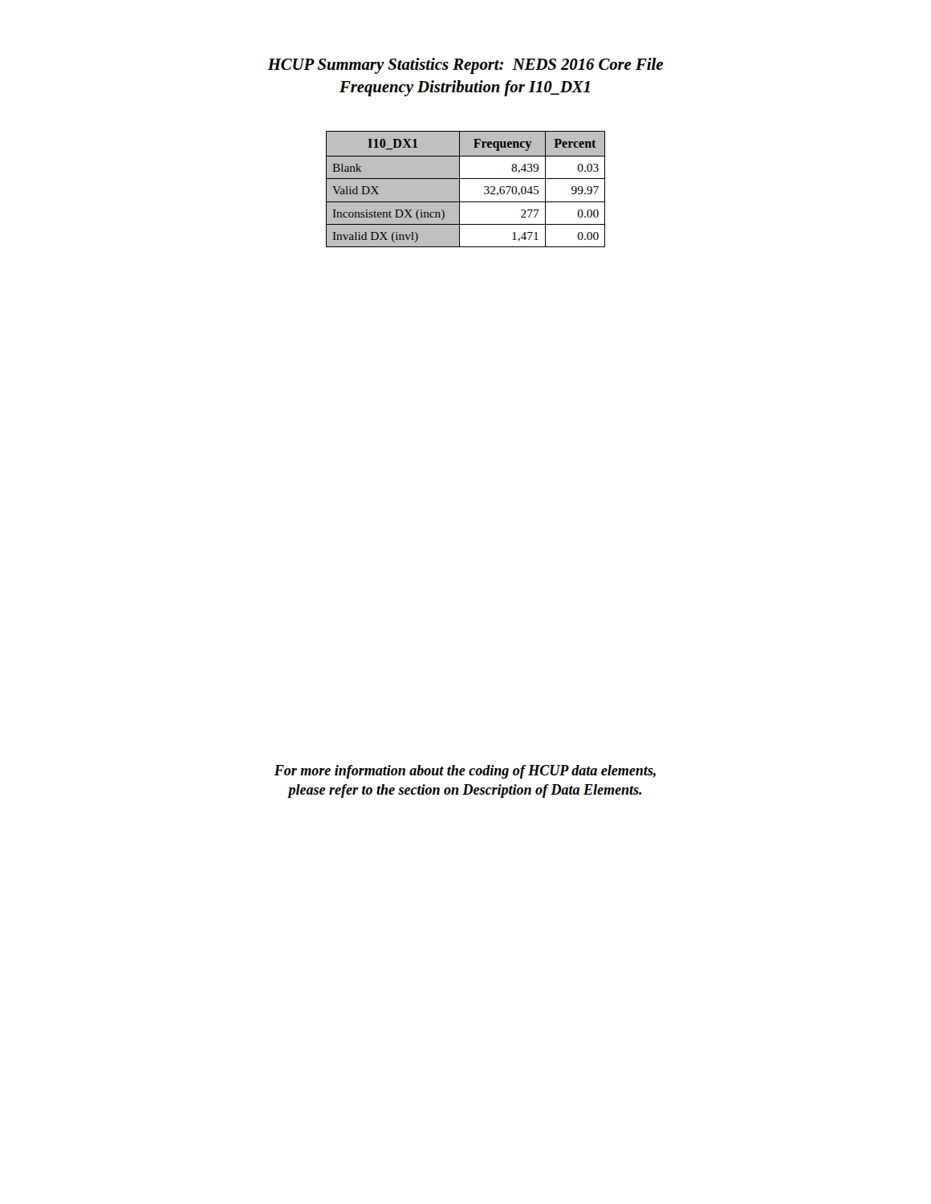HCUP Summary Statistics Report: NEDS 2016 Core File Frequency Distribution for I10_DX1
| I10_DX1 | Frequency | Percent |
| --- | --- | --- |
| Blank | 8,439 | 0.03 |
| Valid DX | 32,670,045 | 99.97 |
| Inconsistent DX (incn) | 277 | 0.00 |
| Invalid DX (invl) | 1,471 | 0.00 |
For more information about the coding of HCUP data elements, please refer to the section on Description of Data Elements.